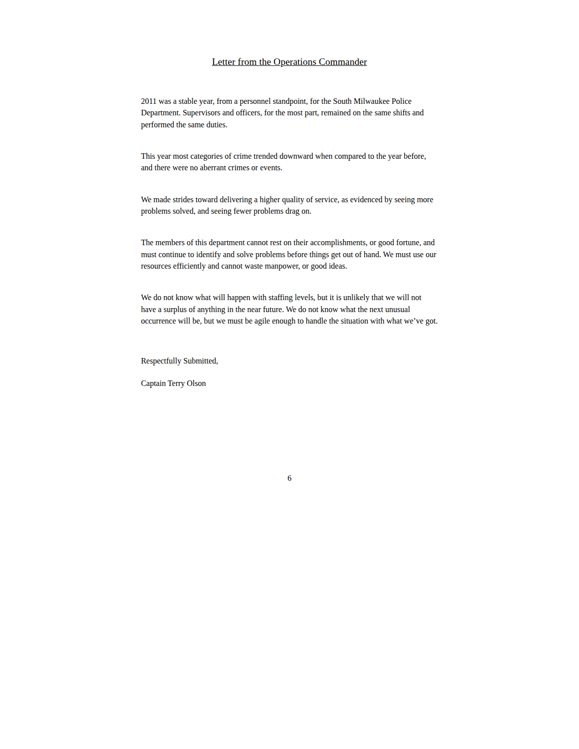Letter from the Operations Commander
2011 was a stable year, from a personnel standpoint, for the South Milwaukee Police Department. Supervisors and officers, for the most part, remained on the same shifts and performed the same duties.
This year most categories of crime trended downward when compared to the year before, and there were no aberrant crimes or events.
We made strides toward delivering a higher quality of service, as evidenced by seeing more problems solved, and seeing fewer problems drag on.
The members of this department cannot rest on their accomplishments, or good fortune, and must continue to identify and solve problems before things get out of hand. We must use our resources efficiently and cannot waste manpower, or good ideas.
We do not know what will happen with staffing levels, but it is unlikely that we will not have a surplus of anything in the near future. We do not know what the next unusual occurrence will be, but we must be agile enough to handle the situation with what we’ve got.
Respectfully Submitted,
Captain Terry Olson
6